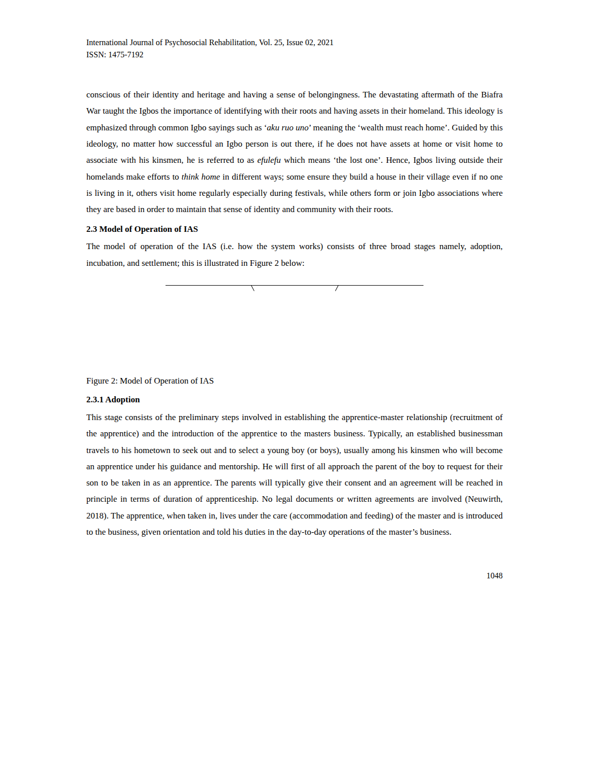International Journal of Psychosocial Rehabilitation, Vol. 25, Issue 02, 2021 ISSN: 1475-7192
conscious of their identity and heritage and having a sense of belongingness. The devastating aftermath of the Biafra War taught the Igbos the importance of identifying with their roots and having assets in their homeland. This ideology is emphasized through common Igbo sayings such as ‘aku ruo uno’ meaning the ‘wealth must reach home’. Guided by this ideology, no matter how successful an Igbo person is out there, if he does not have assets at home or visit home to associate with his kinsmen, he is referred to as efulefu which means ‘the lost one’. Hence, Igbos living outside their homelands make efforts to think home in different ways; some ensure they build a house in their village even if no one is living in it, others visit home regularly especially during festivals, while others form or join Igbo associations where they are based in order to maintain that sense of identity and community with their roots.
2.3 Model of Operation of IAS
The model of operation of the IAS (i.e. how the system works) consists of three broad stages namely, adoption, incubation, and settlement; this is illustrated in Figure 2 below:
Figure 2: Model of Operation of IAS
2.3.1 Adoption
This stage consists of the preliminary steps involved in establishing the apprentice-master relationship (recruitment of the apprentice) and the introduction of the apprentice to the masters business. Typically, an established businessman travels to his hometown to seek out and to select a young boy (or boys), usually among his kinsmen who will become an apprentice under his guidance and mentorship. He will first of all approach the parent of the boy to request for their son to be taken in as an apprentice. The parents will typically give their consent and an agreement will be reached in principle in terms of duration of apprenticeship. No legal documents or written agreements are involved (Neuwirth, 2018). The apprentice, when taken in, lives under the care (accommodation and feeding) of the master and is introduced to the business, given orientation and told his duties in the day-to-day operations of the master’s business.
1048